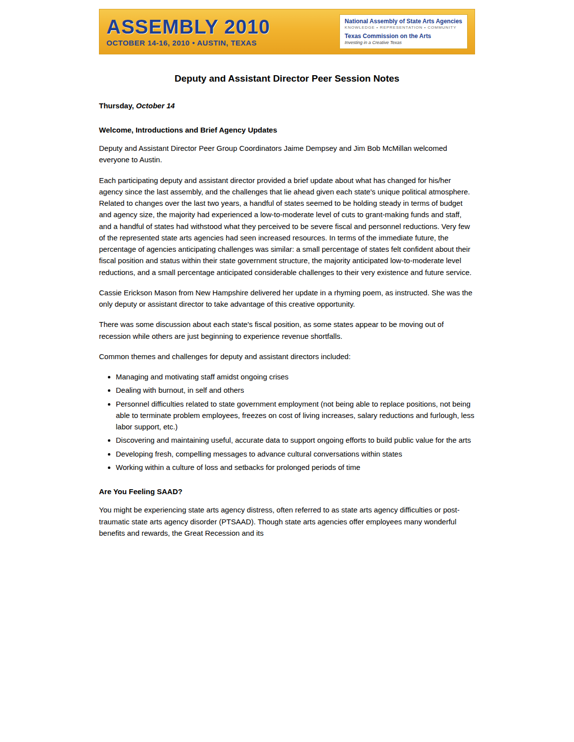ASSEMBLY 2010
OCTOBER 14-16, 2010 • AUSTIN, TEXAS
National Assembly of State Arts Agencies KNOWLEDGE • REPRESENTATION • COMMUNITY Texas Commission on the Arts Investing in a Creative Texas
Deputy and Assistant Director Peer Session Notes
Thursday, October 14
Welcome, Introductions and Brief Agency Updates
Deputy and Assistant Director Peer Group Coordinators Jaime Dempsey and Jim Bob McMillan welcomed everyone to Austin.
Each participating deputy and assistant director provided a brief update about what has changed for his/her agency since the last assembly, and the challenges that lie ahead given each state's unique political atmosphere. Related to changes over the last two years, a handful of states seemed to be holding steady in terms of budget and agency size, the majority had experienced a low-to-moderate level of cuts to grant-making funds and staff, and a handful of states had withstood what they perceived to be severe fiscal and personnel reductions. Very few of the represented state arts agencies had seen increased resources. In terms of the immediate future, the percentage of agencies anticipating challenges was similar: a small percentage of states felt confident about their fiscal position and status within their state government structure, the majority anticipated low-to-moderate level reductions, and a small percentage anticipated considerable challenges to their very existence and future service.
Cassie Erickson Mason from New Hampshire delivered her update in a rhyming poem, as instructed. She was the only deputy or assistant director to take advantage of this creative opportunity.
There was some discussion about each state's fiscal position, as some states appear to be moving out of recession while others are just beginning to experience revenue shortfalls.
Common themes and challenges for deputy and assistant directors included:
Managing and motivating staff amidst ongoing crises
Dealing with burnout, in self and others
Personnel difficulties related to state government employment (not being able to replace positions, not being able to terminate problem employees, freezes on cost of living increases, salary reductions and furlough, less labor support, etc.)
Discovering and maintaining useful, accurate data to support ongoing efforts to build public value for the arts
Developing fresh, compelling messages to advance cultural conversations within states
Working within a culture of loss and setbacks for prolonged periods of time
Are You Feeling SAAD?
You might be experiencing state arts agency distress, often referred to as state arts agency difficulties or post-traumatic state arts agency disorder (PTSAAD). Though state arts agencies offer employees many wonderful benefits and rewards, the Great Recession and its